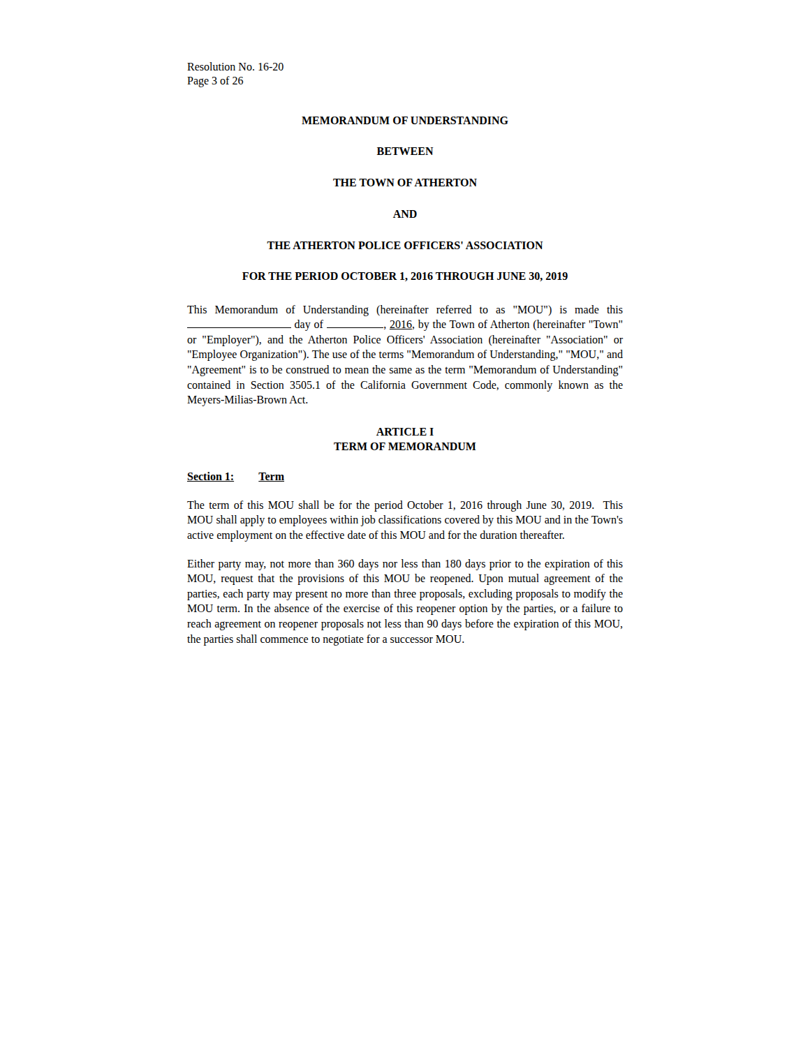Resolution No. 16-20
Page 3 of 26
MEMORANDUM OF UNDERSTANDING
BETWEEN
THE TOWN OF ATHERTON
AND
THE ATHERTON POLICE OFFICERS' ASSOCIATION
FOR THE PERIOD OCTOBER 1, 2016 THROUGH JUNE 30, 2019
This Memorandum of Understanding (hereinafter referred to as "MOU") is made this day of , 2016, by the Town of Atherton (hereinafter "Town" or "Employer"), and the Atherton Police Officers' Association (hereinafter "Association" or "Employee Organization"). The use of the terms "Memorandum of Understanding," "MOU," and "Agreement" is to be construed to mean the same as the term "Memorandum of Understanding" contained in Section 3505.1 of the California Government Code, commonly known as the Meyers-Milias-Brown Act.
ARTICLE I
TERM OF MEMORANDUM
Section 1: Term
The term of this MOU shall be for the period October 1, 2016 through June 30, 2019. This MOU shall apply to employees within job classifications covered by this MOU and in the Town's active employment on the effective date of this MOU and for the duration thereafter.
Either party may, not more than 360 days nor less than 180 days prior to the expiration of this MOU, request that the provisions of this MOU be reopened. Upon mutual agreement of the parties, each party may present no more than three proposals, excluding proposals to modify the MOU term. In the absence of the exercise of this reopener option by the parties, or a failure to reach agreement on reopener proposals not less than 90 days before the expiration of this MOU, the parties shall commence to negotiate for a successor MOU.